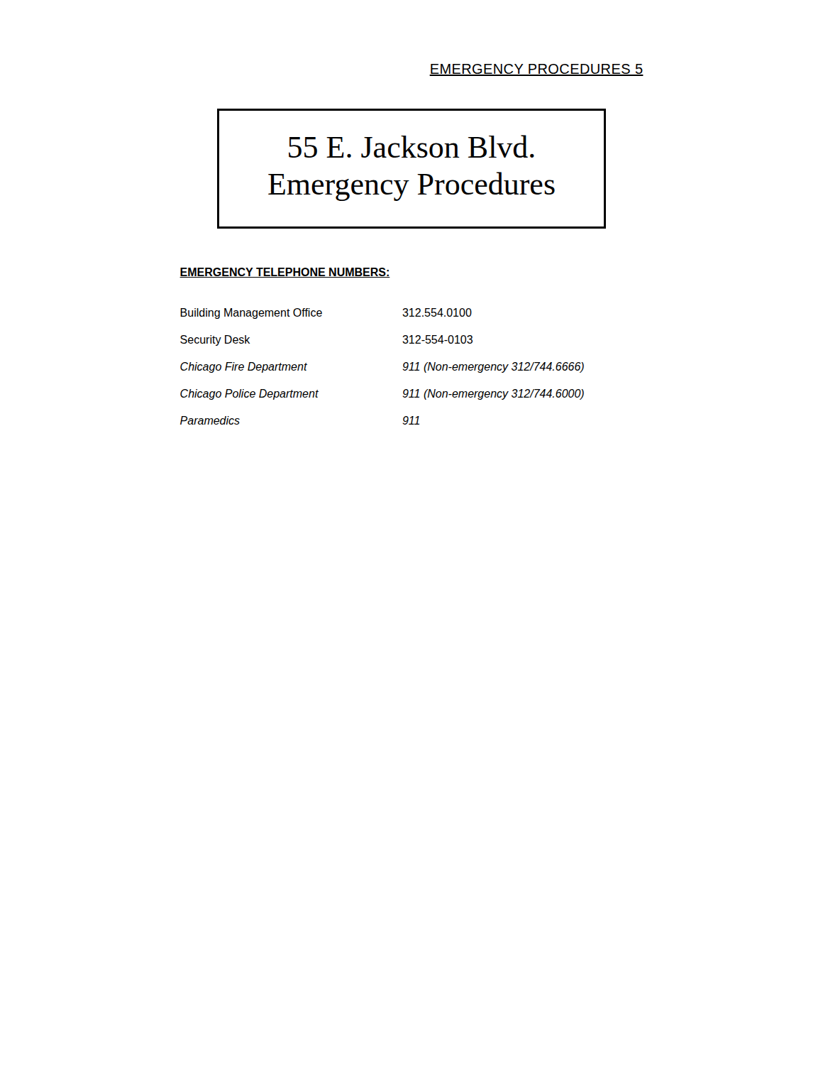EMERGENCY PROCEDURES 5
55 E. Jackson Blvd.
Emergency Procedures
EMERGENCY TELEPHONE NUMBERS:
| Building Management Office | 312.554.0100 |
| Security Desk | 312-554-0103 |
| Chicago Fire Department | 911 (Non-emergency 312/744.6666) |
| Chicago Police Department | 911 (Non-emergency 312/744.6000) |
| Paramedics | 911 |